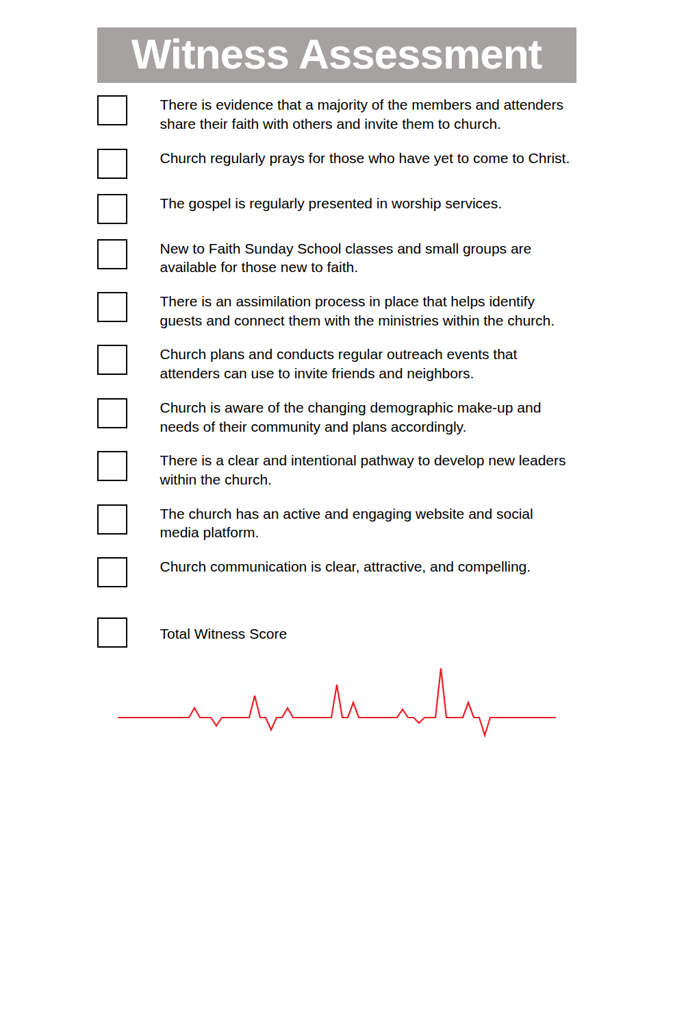Witness Assessment
| | There is evidence that a majority of the members and attenders share their faith with others and invite them to church. |
| | Church regularly prays for those who have yet to come to Christ. |
| | The gospel is regularly presented in worship services. |
| | New to Faith Sunday School classes and small groups are available for those new to faith. |
| | There is an assimilation process in place that helps identify guests and connect them with the ministries within the church. |
| | Church plans and conducts regular outreach events that attenders can use to invite friends and neighbors. |
| | Church is aware of the changing demographic make-up and needs of their community and plans accordingly. |
| | There is a clear and intentional pathway to develop new leaders within the church. |
| | The church has an active and engaging website and social media platform. |
| | Church communication is clear, attractive, and compelling. |
| | Total Witness Score |